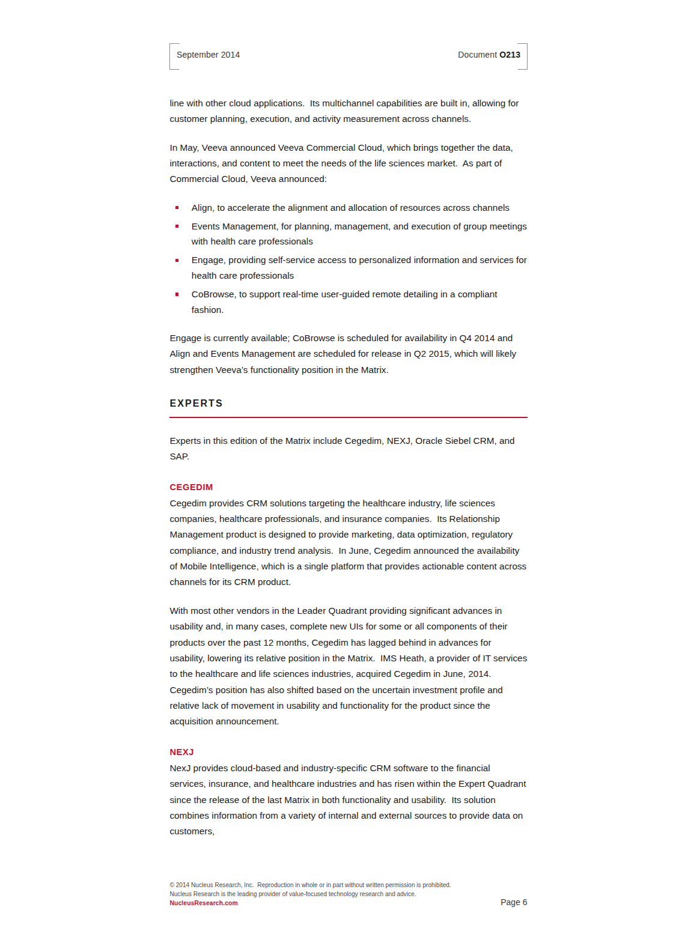September 2014 Document O213
line with other cloud applications. Its multichannel capabilities are built in, allowing for customer planning, execution, and activity measurement across channels.
In May, Veeva announced Veeva Commercial Cloud, which brings together the data, interactions, and content to meet the needs of the life sciences market. As part of Commercial Cloud, Veeva announced:
Align, to accelerate the alignment and allocation of resources across channels
Events Management, for planning, management, and execution of group meetings with health care professionals
Engage, providing self-service access to personalized information and services for health care professionals
CoBrowse, to support real-time user-guided remote detailing in a compliant fashion.
Engage is currently available; CoBrowse is scheduled for availability in Q4 2014 and Align and Events Management are scheduled for release in Q2 2015, which will likely strengthen Veeva’s functionality position in the Matrix.
EXPERTS
Experts in this edition of the Matrix include Cegedim, NEXJ, Oracle Siebel CRM, and SAP.
CEGEDIM
Cegedim provides CRM solutions targeting the healthcare industry, life sciences companies, healthcare professionals, and insurance companies. Its Relationship Management product is designed to provide marketing, data optimization, regulatory compliance, and industry trend analysis. In June, Cegedim announced the availability of Mobile Intelligence, which is a single platform that provides actionable content across channels for its CRM product.
With most other vendors in the Leader Quadrant providing significant advances in usability and, in many cases, complete new UIs for some or all components of their products over the past 12 months, Cegedim has lagged behind in advances for usability, lowering its relative position in the Matrix. IMS Heath, a provider of IT services to the healthcare and life sciences industries, acquired Cegedim in June, 2014. Cegedim’s position has also shifted based on the uncertain investment profile and relative lack of movement in usability and functionality for the product since the acquisition announcement.
NEXJ
NexJ provides cloud-based and industry-specific CRM software to the financial services, insurance, and healthcare industries and has risen within the Expert Quadrant since the release of the last Matrix in both functionality and usability. Its solution combines information from a variety of internal and external sources to provide data on customers,
© 2014 Nucleus Research, Inc. Reproduction in whole or in part without written permission is prohibited.
Nucleus Research is the leading provider of value-focused technology research and advice.
NucleusResearch.com
Page 6